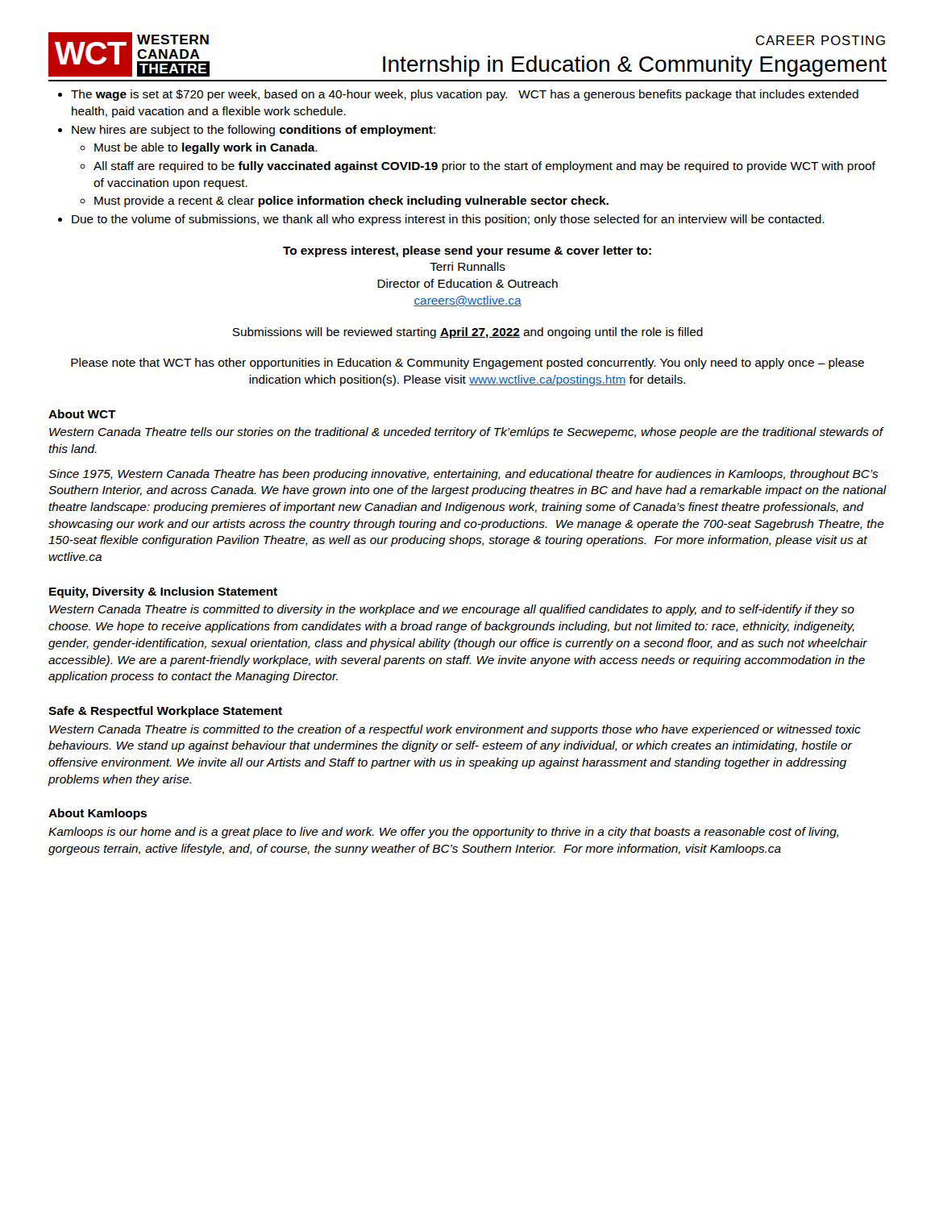WCT
Western Canada Theatre
Career Posting
Internship in Education & Community Engagement
The wage is set at $720 per week, based on a 40-hour week, plus vacation pay. WCT has a generous benefits package that includes extended health, paid vacation and a flexible work schedule.
New hires are subject to the following conditions of employment:
Must be able to legally work in Canada.
All staff are required to be fully vaccinated against COVID-19 prior to the start of employment and may be required to provide WCT with proof of vaccination upon request.
Must provide a recent & clear police information check including vulnerable sector check.
Due to the volume of submissions, we thank all who express interest in this position; only those selected for an interview will be contacted.
To express interest, please send your resume & cover letter to:
Terri Runnalls
Director of Education & Outreach
careers@wctlive.ca
Submissions will be reviewed starting April 27, 2022 and ongoing until the role is filled
Please note that WCT has other opportunities in Education & Community Engagement posted concurrently. You only need to apply once – please indication which position(s). Please visit www.wctlive.ca/postings.htm for details.
About WCT
Western Canada Theatre tells our stories on the traditional & unceded territory of Tk’emlúps te Secwepemc, whose people are the traditional stewards of this land.
Since 1975, Western Canada Theatre has been producing innovative, entertaining, and educational theatre for audiences in Kamloops, throughout BC’s Southern Interior, and across Canada. We have grown into one of the largest producing theatres in BC and have had a remarkable impact on the national theatre landscape: producing premieres of important new Canadian and Indigenous work, training some of Canada’s finest theatre professionals, and showcasing our work and our artists across the country through touring and co-productions. We manage & operate the 700-seat Sagebrush Theatre, the 150-seat flexible configuration Pavilion Theatre, as well as our producing shops, storage & touring operations. For more information, please visit us at wctlive.ca
Equity, Diversity & Inclusion Statement
Western Canada Theatre is committed to diversity in the workplace and we encourage all qualified candidates to apply, and to self-identify if they so choose. We hope to receive applications from candidates with a broad range of backgrounds including, but not limited to: race, ethnicity, indigeneity, gender, gender-identification, sexual orientation, class and physical ability (though our office is currently on a second floor, and as such not wheelchair accessible). We are a parent-friendly workplace, with several parents on staff. We invite anyone with access needs or requiring accommodation in the application process to contact the Managing Director.
Safe & Respectful Workplace Statement
Western Canada Theatre is committed to the creation of a respectful work environment and supports those who have experienced or witnessed toxic behaviours. We stand up against behaviour that undermines the dignity or self- esteem of any individual, or which creates an intimidating, hostile or offensive environment. We invite all our Artists and Staff to partner with us in speaking up against harassment and standing together in addressing problems when they arise.
About Kamloops
Kamloops is our home and is a great place to live and work. We offer you the opportunity to thrive in a city that boasts a reasonable cost of living, gorgeous terrain, active lifestyle, and, of course, the sunny weather of BC’s Southern Interior. For more information, visit Kamloops.ca